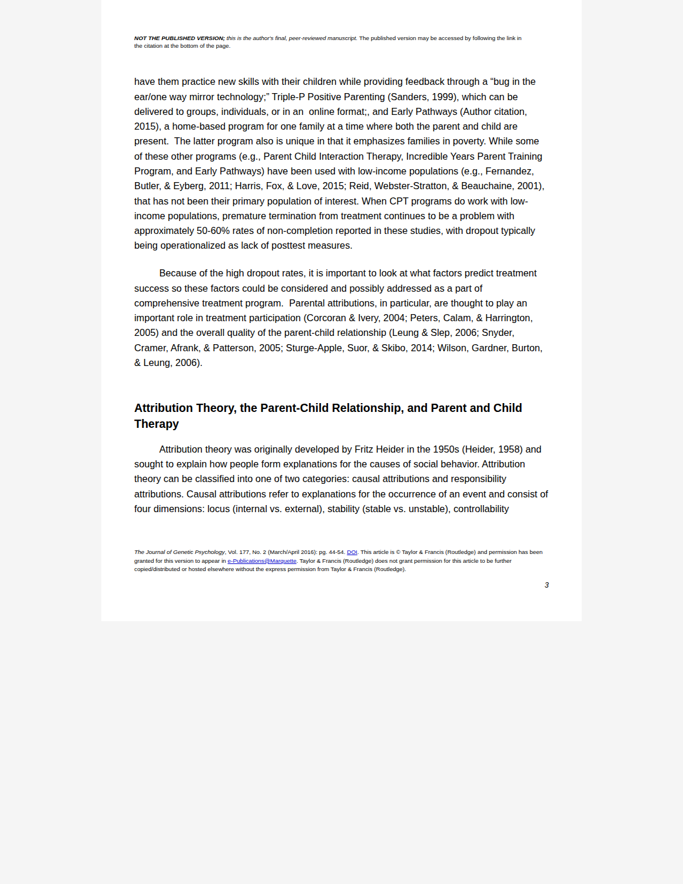NOT THE PUBLISHED VERSION; this is the author's final, peer-reviewed manuscript. The published version may be accessed by following the link in the citation at the bottom of the page.
have them practice new skills with their children while providing feedback through a “bug in the ear/one way mirror technology;” Triple-P Positive Parenting (Sanders, 1999), which can be delivered to groups, individuals, or in an online format;, and Early Pathways (Author citation, 2015), a home-based program for one family at a time where both the parent and child are present. The latter program also is unique in that it emphasizes families in poverty. While some of these other programs (e.g., Parent Child Interaction Therapy, Incredible Years Parent Training Program, and Early Pathways) have been used with low-income populations (e.g., Fernandez, Butler, & Eyberg, 2011; Harris, Fox, & Love, 2015; Reid, Webster-Stratton, & Beauchaine, 2001), that has not been their primary population of interest. When CPT programs do work with low-income populations, premature termination from treatment continues to be a problem with approximately 50-60% rates of non-completion reported in these studies, with dropout typically being operationalized as lack of posttest measures.
Because of the high dropout rates, it is important to look at what factors predict treatment success so these factors could be considered and possibly addressed as a part of comprehensive treatment program. Parental attributions, in particular, are thought to play an important role in treatment participation (Corcoran & Ivery, 2004; Peters, Calam, & Harrington, 2005) and the overall quality of the parent-child relationship (Leung & Slep, 2006; Snyder, Cramer, Afrank, & Patterson, 2005; Sturge-Apple, Suor, & Skibo, 2014; Wilson, Gardner, Burton, & Leung, 2006).
Attribution Theory, the Parent-Child Relationship, and Parent and Child Therapy
Attribution theory was originally developed by Fritz Heider in the 1950s (Heider, 1958) and sought to explain how people form explanations for the causes of social behavior. Attribution theory can be classified into one of two categories: causal attributions and responsibility attributions. Causal attributions refer to explanations for the occurrence of an event and consist of four dimensions: locus (internal vs. external), stability (stable vs. unstable), controllability
The Journal of Genetic Psychology, Vol. 177, No. 2 (March/April 2016): pg. 44-54. DOI. This article is © Taylor & Francis (Routledge) and permission has been granted for this version to appear in e-Publications@Marquette. Taylor & Francis (Routledge) does not grant permission for this article to be further copied/distributed or hosted elsewhere without the express permission from Taylor & Francis (Routledge).
3